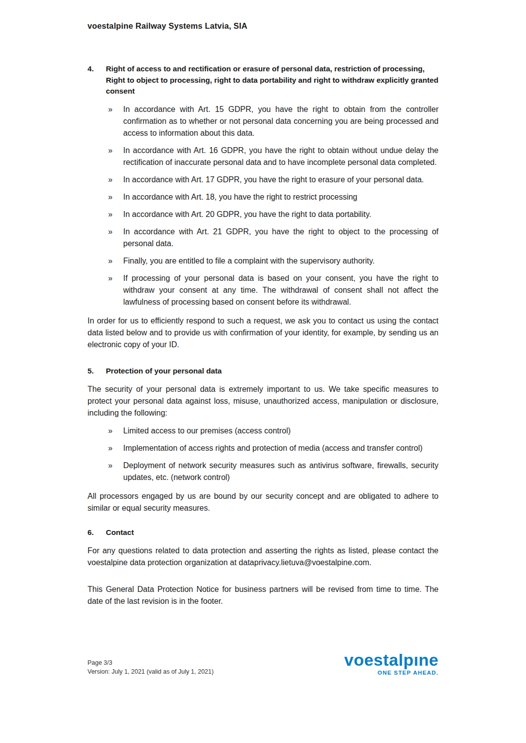voestalpine Railway Systems Latvia, SIA
4. Right of access to and rectification or erasure of personal data, restriction of processing, Right to object to processing, right to data portability and right to withdraw explicitly granted consent
In accordance with Art. 15 GDPR, you have the right to obtain from the controller confirmation as to whether or not personal data concerning you are being processed and access to information about this data.
In accordance with Art. 16 GDPR, you have the right to obtain without undue delay the rectification of inaccurate personal data and to have incomplete personal data completed.
In accordance with Art. 17 GDPR, you have the right to erasure of your personal data.
In accordance with Art. 18, you have the right to restrict processing
In accordance with Art. 20 GDPR, you have the right to data portability.
In accordance with Art. 21 GDPR, you have the right to object to the processing of personal data.
Finally, you are entitled to file a complaint with the supervisory authority.
If processing of your personal data is based on your consent, you have the right to withdraw your consent at any time. The withdrawal of consent shall not affect the lawfulness of processing based on consent before its withdrawal.
In order for us to efficiently respond to such a request, we ask you to contact us using the contact data listed below and to provide us with confirmation of your identity, for example, by sending us an electronic copy of your ID.
5. Protection of your personal data
The security of your personal data is extremely important to us. We take specific measures to protect your personal data against loss, misuse, unauthorized access, manipulation or disclosure, including the following:
Limited access to our premises (access control)
Implementation of access rights and protection of media (access and transfer control)
Deployment of network security measures such as antivirus software, firewalls, security updates, etc. (network control)
All processors engaged by us are bound by our security concept and are obligated to adhere to similar or equal security measures.
6. Contact
For any questions related to data protection and asserting the rights as listed, please contact the voestalpine data protection organization at dataprivacy.lietuva@voestalpine.com.
This General Data Protection Notice for business partners will be revised from time to time. The date of the last revision is in the footer.
Page 3/3
Version: July 1, 2021 (valid as of July 1, 2021)
voestalpıne
ONE STEP AHEAD.